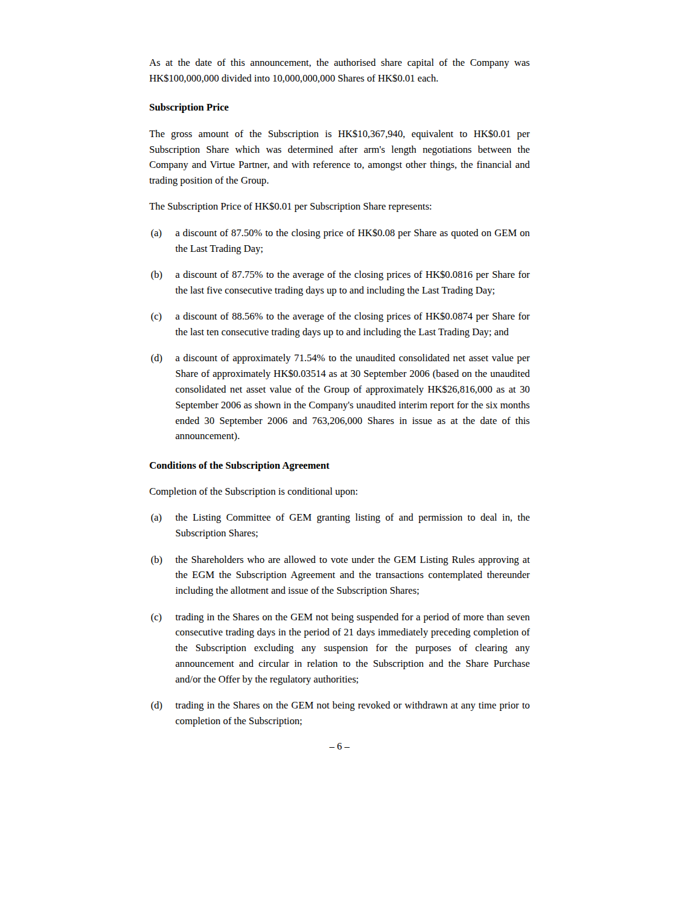As at the date of this announcement, the authorised share capital of the Company was HK$100,000,000 divided into 10,000,000,000 Shares of HK$0.01 each.
Subscription Price
The gross amount of the Subscription is HK$10,367,940, equivalent to HK$0.01 per Subscription Share which was determined after arm's length negotiations between the Company and Virtue Partner, and with reference to, amongst other things, the financial and trading position of the Group.
The Subscription Price of HK$0.01 per Subscription Share represents:
(a)
a discount of 87.50% to the closing price of HK$0.08 per Share as quoted on GEM on the Last Trading Day;
(b)
a discount of 87.75% to the average of the closing prices of HK$0.0816 per Share for the last five consecutive trading days up to and including the Last Trading Day;
(c)
a discount of 88.56% to the average of the closing prices of HK$0.0874 per Share for the last ten consecutive trading days up to and including the Last Trading Day; and
(d)
a discount of approximately 71.54% to the unaudited consolidated net asset value per Share of approximately HK$0.03514 as at 30 September 2006 (based on the unaudited consolidated net asset value of the Group of approximately HK$26,816,000 as at 30 September 2006 as shown in the Company's unaudited interim report for the six months ended 30 September 2006 and 763,206,000 Shares in issue as at the date of this announcement).
Conditions of the Subscription Agreement
Completion of the Subscription is conditional upon:
(a)
the Listing Committee of GEM granting listing of and permission to deal in, the Subscription Shares;
(b)
the Shareholders who are allowed to vote under the GEM Listing Rules approving at the EGM the Subscription Agreement and the transactions contemplated thereunder including the allotment and issue of the Subscription Shares;
(c)
trading in the Shares on the GEM not being suspended for a period of more than seven consecutive trading days in the period of 21 days immediately preceding completion of the Subscription excluding any suspension for the purposes of clearing any announcement and circular in relation to the Subscription and the Share Purchase and/or the Offer by the regulatory authorities;
(d)
trading in the Shares on the GEM not being revoked or withdrawn at any time prior to completion of the Subscription;
– 6 –